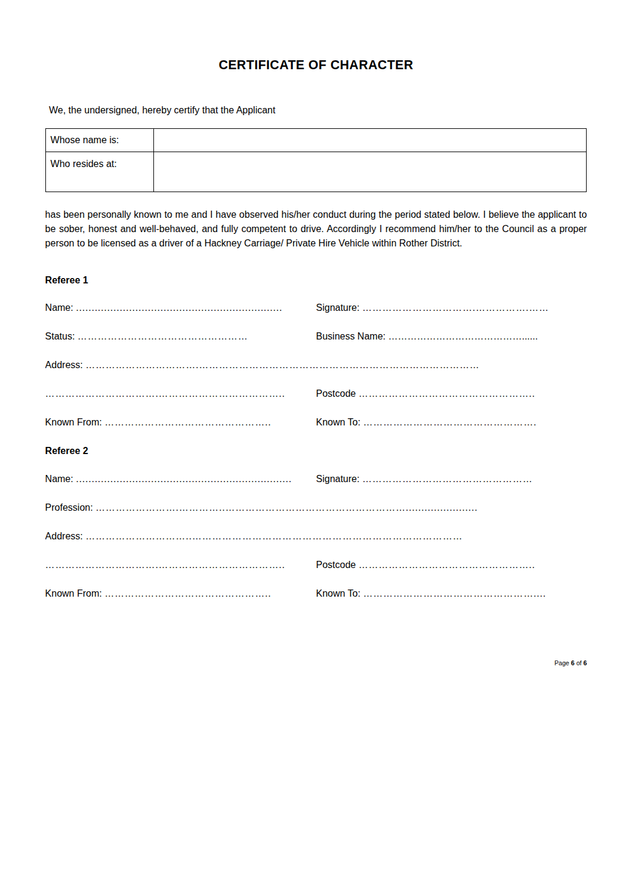CERTIFICATE OF CHARACTER
We, the undersigned, hereby certify that the Applicant
| Whose name is: | |
| Who resides at: | |
has been personally known to me and I have observed his/her conduct during the period stated below. I believe the applicant to be sober, honest and well-behaved, and fully competent to drive. Accordingly I recommend him/her to the Council as a proper person to be licensed as a driver of a Hackney Carriage/ Private Hire Vehicle within Rother District.
Referee 1
Name: .................................................................. Signature: …………………………….…………….……
Status: …………………………………………… Business Name: ……………………………………......
Address: …………………………….…………………………………………………………………………
…………………………….……………………………….. Postcode ……………………………………………..
Known From: ………………………………………….. Known To: …………………………………………….
Referee 2
Name: ..................................................................... Signature: ……………………………………………
Profession: …………………….…………..……………………………………………….......................
Address: …………………………..………………………………………………………………………
…………………………….……………………………….. Postcode ……………………………………………..
Known From: ………………………………………….. Known To: ……………………………………………....
Page 6 of 6